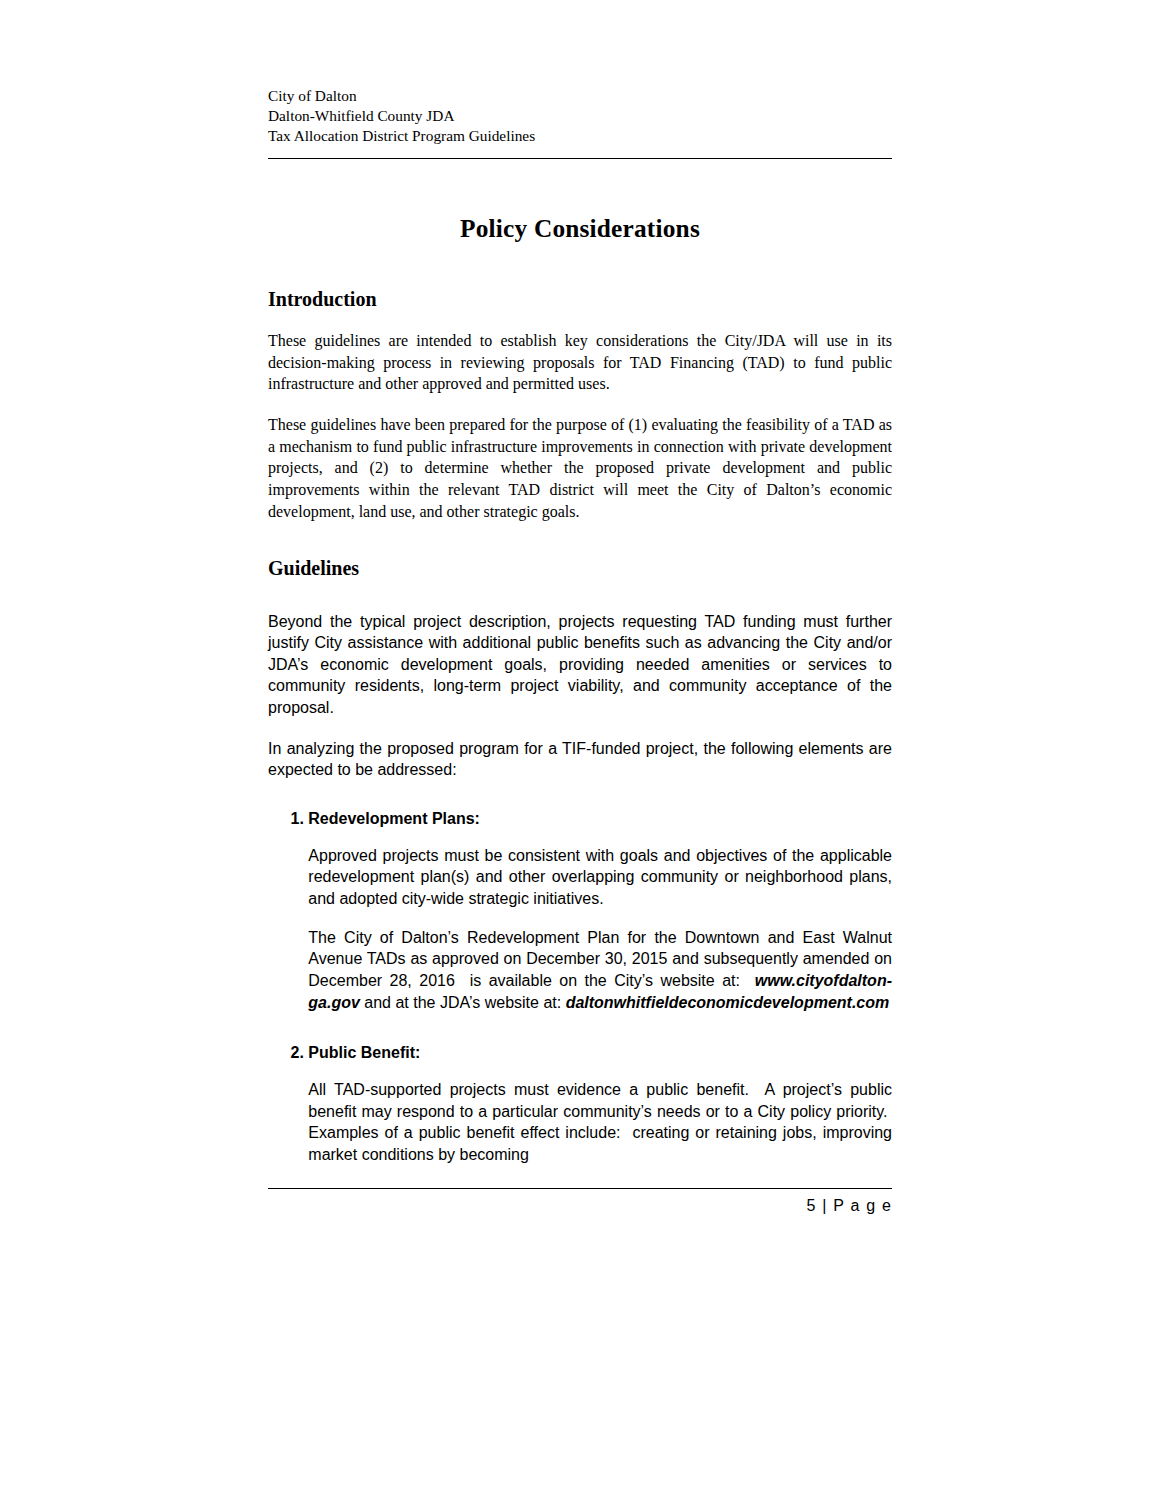City of Dalton
Dalton-Whitfield County JDA
Tax Allocation District Program Guidelines
Policy Considerations
Introduction
These guidelines are intended to establish key considerations the City/JDA will use in its decision-making process in reviewing proposals for TAD Financing (TAD) to fund public infrastructure and other approved and permitted uses.
These guidelines have been prepared for the purpose of (1) evaluating the feasibility of a TAD as a mechanism to fund public infrastructure improvements in connection with private development projects, and (2) to determine whether the proposed private development and public improvements within the relevant TAD district will meet the City of Dalton’s economic development, land use, and other strategic goals.
Guidelines
Beyond the typical project description, projects requesting TAD funding must further justify City assistance with additional public benefits such as advancing the City and/or JDA’s economic development goals, providing needed amenities or services to community residents, long-term project viability, and community acceptance of the proposal.
In analyzing the proposed program for a TIF-funded project, the following elements are expected to be addressed:
Redevelopment Plans:
Approved projects must be consistent with goals and objectives of the applicable redevelopment plan(s) and other overlapping community or neighborhood plans, and adopted city-wide strategic initiatives.
The City of Dalton’s Redevelopment Plan for the Downtown and East Walnut Avenue TADs as approved on December 30, 2015 and subsequently amended on December 28, 2016 is available on the City’s website at: www.cityofdalton-ga.gov and at the JDA’s website at: daltonwhitfieldeconomicdevelopment.com
Public Benefit:
All TAD-supported projects must evidence a public benefit. A project’s public benefit may respond to a particular community’s needs or to a City policy priority. Examples of a public benefit effect include: creating or retaining jobs, improving market conditions by becoming
5 | P a g e